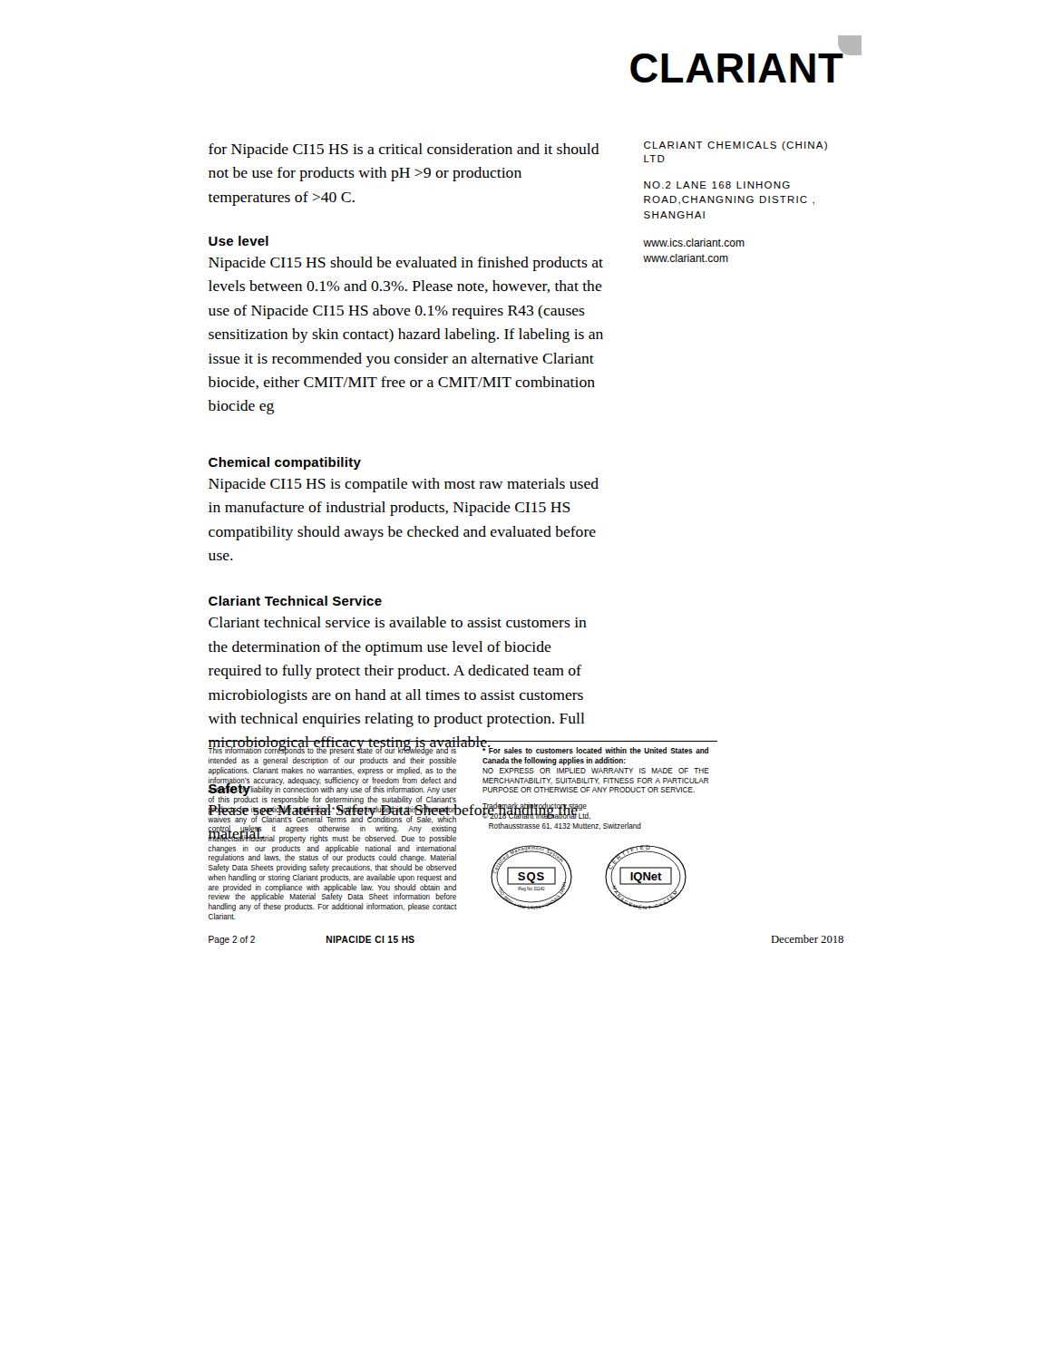CLARIANT
for Nipacide CI15 HS is a critical consideration and it should not be use for products with pH >9 or production temperatures of >40 C.
Use level
Nipacide CI15 HS should be evaluated in finished products at levels between 0.1% and 0.3%. Please note, however, that the use of Nipacide CI15 HS above 0.1% requires R43 (causes sensitization by skin contact) hazard labeling. If labeling is an issue it is recommended you consider an alternative Clariant biocide, either CMIT/MIT free or a CMIT/MIT combination biocide eg
Chemical compatibility
Nipacide CI15 HS is compatile with most raw materials used in manufacture of industrial products, Nipacide CI15 HS compatibility should aways be checked and evaluated before use.
Clariant Technical Service
Clariant technical service is available to assist customers in the determination of the optimum use level of biocide required to fully protect their product. A dedicated team of microbiologists are on hand at all times to assist customers with technical enquiries relating to product protection. Full microbiological efficacy testing is available.
Safety
Please see Material Safety Data Sheet before handling the material.
CLARIANT CHEMICALS (CHINA) LTD
NO.2 LANE 168 LINHONG
ROAD,CHANGNING DISTRIC , SHANGHAI
www.ics.clariant.com
www.clariant.com
This information corresponds to the present state of our know­ledge and is intended as a general description of our products and their possible applications. Clariant makes no warranties, express or implied, as to the information’s accuracy, adequacy, sufficiency or freedom from defect and assumes no liability in connection with any use of this information. Any user of this product is responsible for determining the suitability of Clariant’s products for its particular application.* Nothing included in this information waives any of Clariant’s General Terms and Conditions of Sale, which control unless it agrees otherwise in writing. Any existing intellectual/industrial property rights must be observed. Due to possible changes in our products and applicable national and international regulations and laws, the status of our products could change. Material Safety Data Sheets providing safety precautions, that should be observed when handling or storing Clariant products, are available upon request and are provided in compliance with applicable law. You should obtain and review the applicable Material Safety Data Sheet information before handling any of these products. For additional information, please contact Clariant.
* For sales to customers located within the United States and Canada the following applies in addition:
NO EXPRESS OR IMPLIED WARRANTY IS MADE OF THE MERCHANTABILITY, SUITABILITY, FITNESS FOR A PARTICULAR PURPOSE OR OTHERWISE OF ANY PRODUCT OR SERVICE.
Trademark at introductory stage
© 2018 Clariant International Ltd,
Rothausstrasse 61, 4132 Muttenz, Switzerland
Certified Management System ISO 9001 / ISO 14001 / OHSAS 18001 SQS Reg No 31142
CERTIFIED MANAGEMENT SYSTEM IQNet
Page 2 of 2 NIPACIDE CI 15 HS December 2018